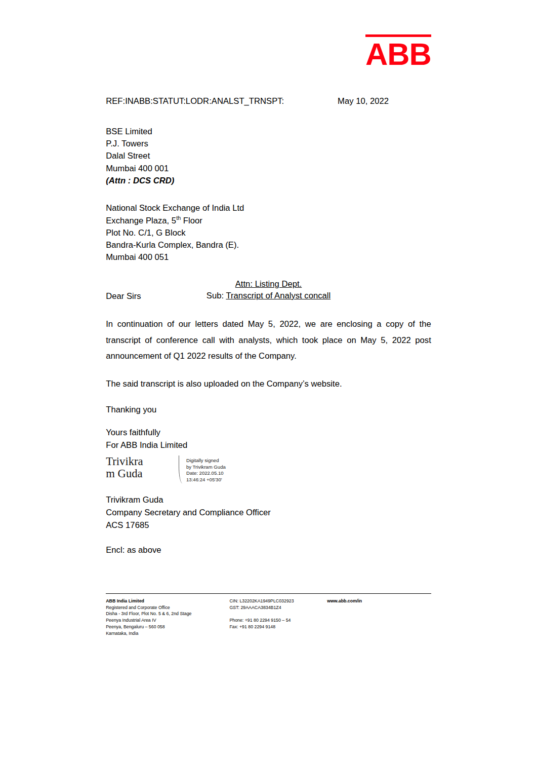ABB
REF:INABB:STATUT:LODR:ANALST_TRNSPT: May 10, 2022
BSE Limited
P.J. Towers
Dalal Street
Mumbai 400 001
(Attn : DCS CRD)
National Stock Exchange of India Ltd
Exchange Plaza, 5th Floor
Plot No. C/1, G Block
Bandra-Kurla Complex, Bandra (E).
Mumbai 400 051
Attn: Listing Dept.
Dear Sirs
Sub: Transcript of Analyst concall
In continuation of our letters dated May 5, 2022, we are enclosing a copy of the transcript of conference call with analysts, which took place on May 5, 2022 post announcement of Q1 2022 results of the Company.
The said transcript is also uploaded on the Company’s website.
Thanking you
Yours faithfully
For ABB India Limited
Trivikra
m Guda
Digitally signed
by Trivikram Guda
Date: 2022.05.10
13:46:24 +05'30'
Trivikram Guda
Company Secretary and Compliance Officer
ACS 17685
Encl: as above
ABB India Limited
Registered and Corporate Office
Disha - 3rd Floor, Plot No. 5 & 6, 2nd Stage
Peenya Industrial Area IV
Peenya, Bengaluru – 560 058
Karnataka, India
CIN: L32202KA1949PLC032923
GST: 29AAACA3834B1Z4
Phone: +91 80 2294 9150 – 54
Fax: +91 80 2294 9148
www.abb.com/in